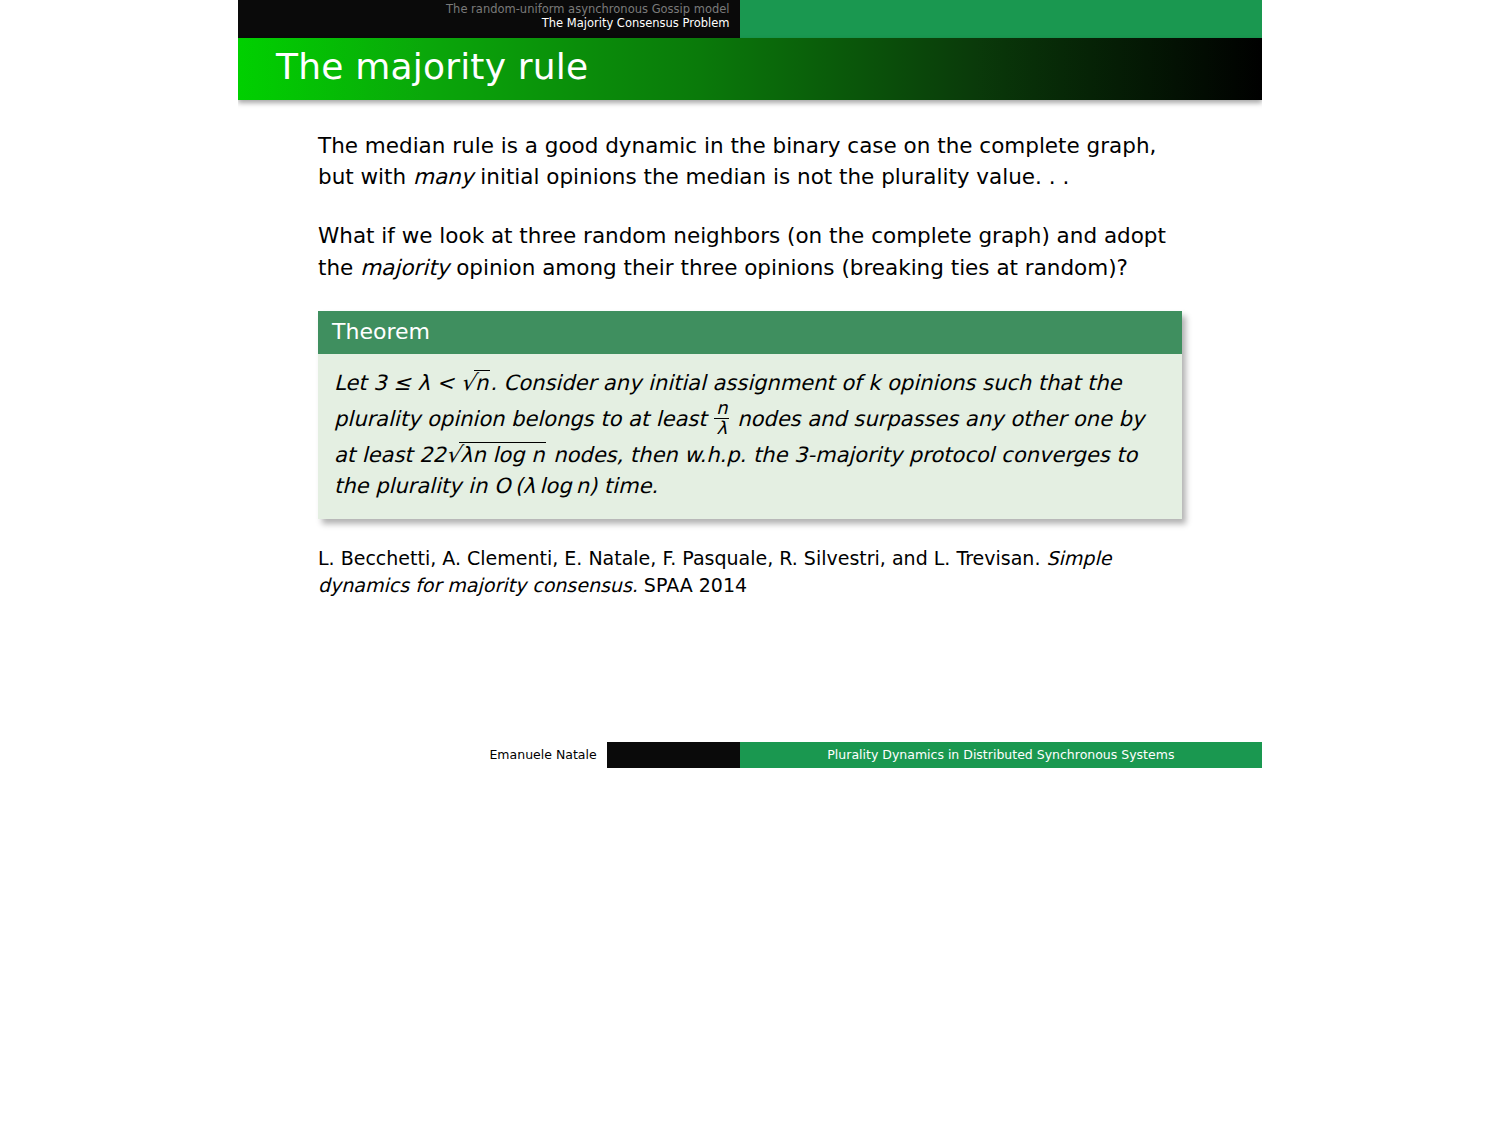The random-uniform asynchronous Gossip model
The Majority Consensus Problem
The majority rule
The median rule is a good dynamic in the binary case on the complete graph, but with many initial opinions the median is not the plurality value. . .
What if we look at three random neighbors (on the complete graph) and adopt the majority opinion among their three opinions (breaking ties at random)?
Theorem
Let 3 ≤ λ < √n. Consider any initial assignment of k opinions such that the plurality opinion belongs to at least nλ nodes and surpasses any other one by at least 22√λn log n nodes, then w.h.p. the 3-majority protocol converges to the plurality in O (λ log n) time.
L. Becchetti, A. Clementi, E. Natale, F. Pasquale, R. Silvestri, and L. Trevisan. Simple dynamics for majority consensus. SPAA 2014
Emanuele Natale
Plurality Dynamics in Distributed Synchronous Systems